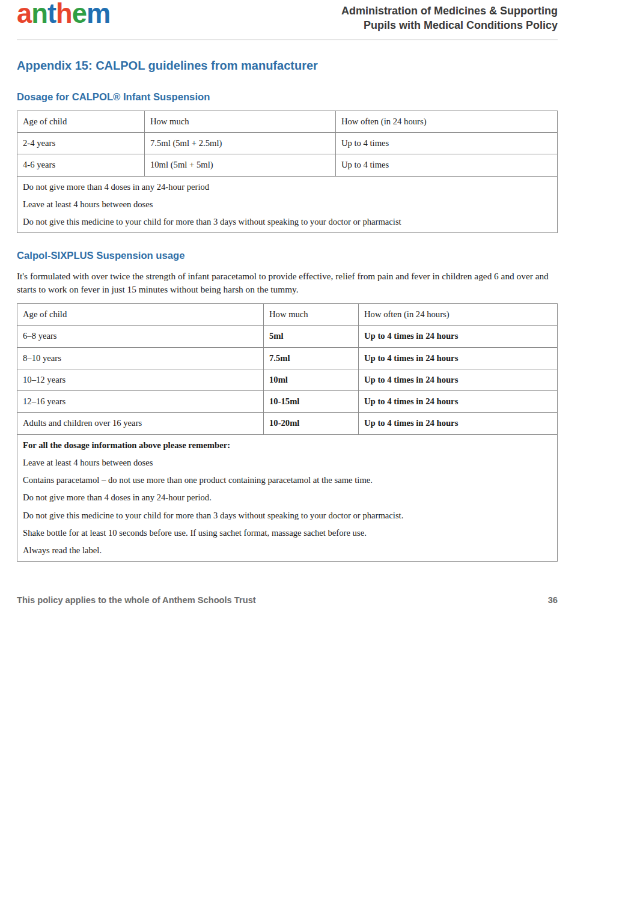anthem
Administration of Medicines & Supporting
Pupils with Medical Conditions Policy
Appendix 15: CALPOL guidelines from manufacturer
Dosage for CALPOL® Infant Suspension
| Age of child | How much | How often (in 24 hours) |
| --- | --- | --- |
| 2-4 years | 7.5ml (5ml + 2.5ml) | Up to 4 times |
| 4-6 years | 10ml (5ml + 5ml) | Up to 4 times |
| Do not give more than 4 doses in any 24-hour period Leave at least 4 hours between doses Do not give this medicine to your child for more than 3 days without speaking to your doctor or pharmacist |
Calpol-SIXPLUS Suspension usage
It's formulated with over twice the strength of infant paracetamol to provide effective, relief from pain and fever in children aged 6 and over and starts to work on fever in just 15 minutes without being harsh on the tummy.
| Age of child | How much | How often (in 24 hours) |
| --- | --- | --- |
| 6–8 years | 5ml | Up to 4 times in 24 hours |
| 8–10 years | 7.5ml | Up to 4 times in 24 hours |
| 10–12 years | 10ml | Up to 4 times in 24 hours |
| 12–16 years | 10-15ml | Up to 4 times in 24 hours |
| Adults and children over 16 years | 10-20ml | Up to 4 times in 24 hours |
| For all the dosage information above please remember: Leave at least 4 hours between doses Contains paracetamol – do not use more than one product containing paracetamol at the same time. Do not give more than 4 doses in any 24-hour period. Do not give this medicine to your child for more than 3 days without speaking to your doctor or pharmacist. Shake bottle for at least 10 seconds before use. If using sachet format, massage sachet before use. Always read the label. |
This policy applies to the whole of Anthem Schools Trust 36